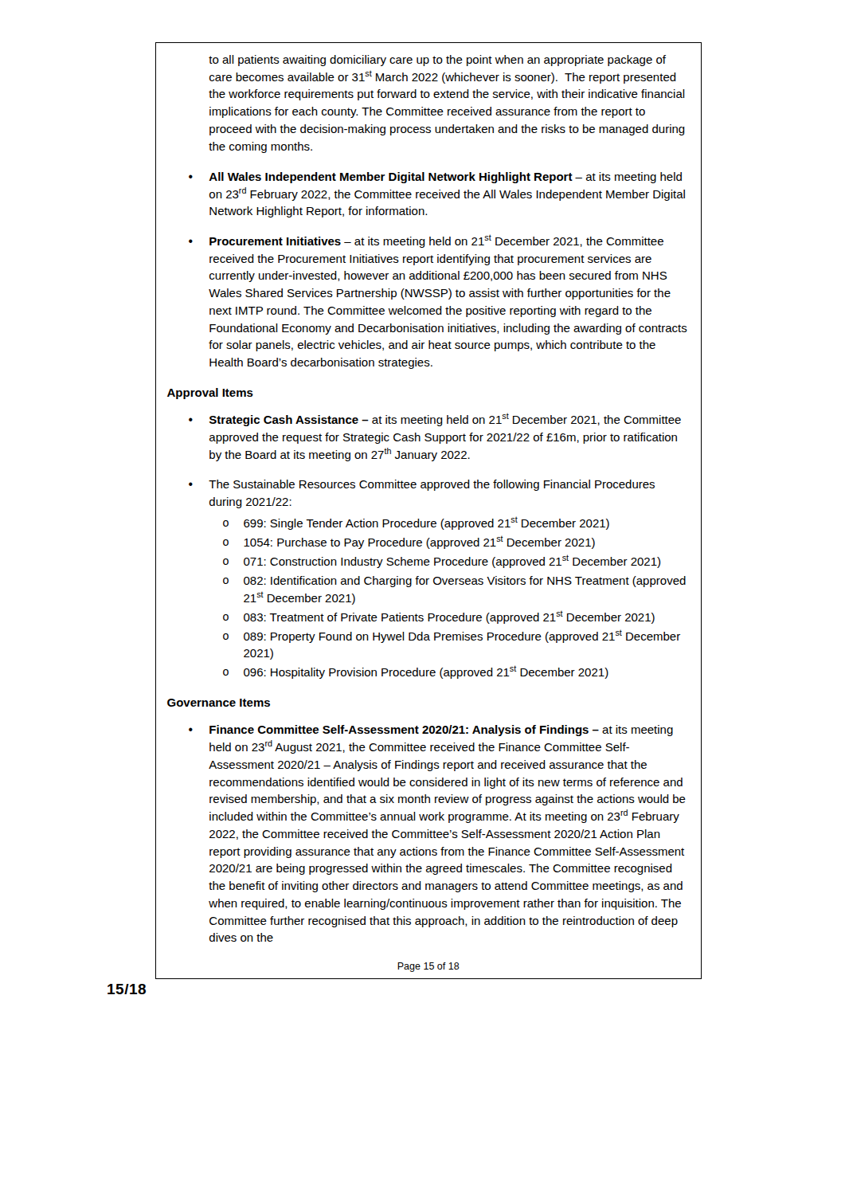to all patients awaiting domiciliary care up to the point when an appropriate package of care becomes available or 31st March 2022 (whichever is sooner). The report presented the workforce requirements put forward to extend the service, with their indicative financial implications for each county. The Committee received assurance from the report to proceed with the decision-making process undertaken and the risks to be managed during the coming months.
All Wales Independent Member Digital Network Highlight Report – at its meeting held on 23rd February 2022, the Committee received the All Wales Independent Member Digital Network Highlight Report, for information.
Procurement Initiatives – at its meeting held on 21st December 2021, the Committee received the Procurement Initiatives report identifying that procurement services are currently under-invested, however an additional £200,000 has been secured from NHS Wales Shared Services Partnership (NWSSP) to assist with further opportunities for the next IMTP round. The Committee welcomed the positive reporting with regard to the Foundational Economy and Decarbonisation initiatives, including the awarding of contracts for solar panels, electric vehicles, and air heat source pumps, which contribute to the Health Board’s decarbonisation strategies.
Approval Items
Strategic Cash Assistance – at its meeting held on 21st December 2021, the Committee approved the request for Strategic Cash Support for 2021/22 of £16m, prior to ratification by the Board at its meeting on 27th January 2022.
The Sustainable Resources Committee approved the following Financial Procedures during 2021/22:
699: Single Tender Action Procedure (approved 21st December 2021)
1054: Purchase to Pay Procedure (approved 21st December 2021)
071: Construction Industry Scheme Procedure (approved 21st December 2021)
082: Identification and Charging for Overseas Visitors for NHS Treatment (approved 21st December 2021)
083: Treatment of Private Patients Procedure (approved 21st December 2021)
089: Property Found on Hywel Dda Premises Procedure (approved 21st December 2021)
096: Hospitality Provision Procedure (approved 21st December 2021)
Governance Items
Finance Committee Self-Assessment 2020/21: Analysis of Findings – at its meeting held on 23rd August 2021, the Committee received the Finance Committee Self-Assessment 2020/21 – Analysis of Findings report and received assurance that the recommendations identified would be considered in light of its new terms of reference and revised membership, and that a six month review of progress against the actions would be included within the Committee’s annual work programme. At its meeting on 23rd February 2022, the Committee received the Committee’s Self-Assessment 2020/21 Action Plan report providing assurance that any actions from the Finance Committee Self-Assessment 2020/21 are being progressed within the agreed timescales. The Committee recognised the benefit of inviting other directors and managers to attend Committee meetings, as and when required, to enable learning/continuous improvement rather than for inquisition. The Committee further recognised that this approach, in addition to the reintroduction of deep dives on the
Page 15 of 18
15/18